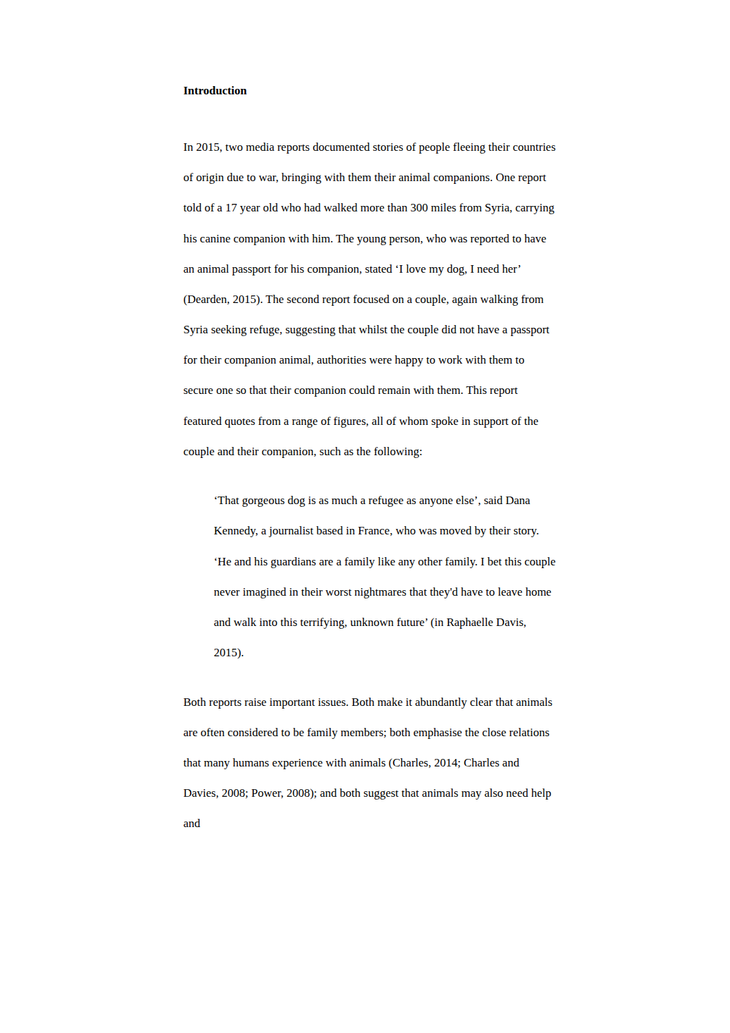Introduction
In 2015, two media reports documented stories of people fleeing their countries of origin due to war, bringing with them their animal companions. One report told of a 17 year old who had walked more than 300 miles from Syria, carrying his canine companion with him. The young person, who was reported to have an animal passport for his companion, stated ‘I love my dog, I need her’ (Dearden, 2015). The second report focused on a couple, again walking from Syria seeking refuge, suggesting that whilst the couple did not have a passport for their companion animal, authorities were happy to work with them to secure one so that their companion could remain with them. This report featured quotes from a range of figures, all of whom spoke in support of the couple and their companion, such as the following:
‘That gorgeous dog is as much a refugee as anyone else’, said Dana Kennedy, a journalist based in France, who was moved by their story. ‘He and his guardians are a family like any other family. I bet this couple never imagined in their worst nightmares that they'd have to leave home and walk into this terrifying, unknown future’ (in Raphaelle Davis, 2015).
Both reports raise important issues. Both make it abundantly clear that animals are often considered to be family members; both emphasise the close relations that many humans experience with animals (Charles, 2014; Charles and Davies, 2008; Power, 2008); and both suggest that animals may also need help and